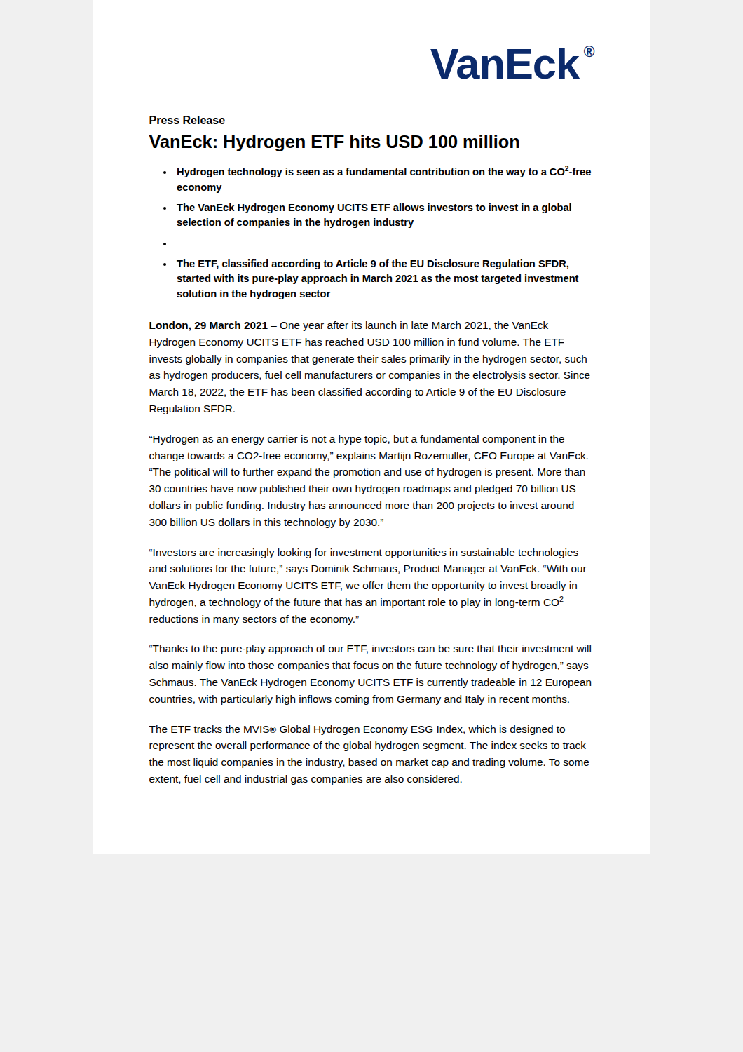VanEck®
Press Release
VanEck: Hydrogen ETF hits USD 100 million
Hydrogen technology is seen as a fundamental contribution on the way to a CO2-free economy
The VanEck Hydrogen Economy UCITS ETF allows investors to invest in a global selection of companies in the hydrogen industry
The ETF, classified according to Article 9 of the EU Disclosure Regulation SFDR, started with its pure-play approach in March 2021 as the most targeted investment solution in the hydrogen sector
London, 29 March 2021 – One year after its launch in late March 2021, the VanEck Hydrogen Economy UCITS ETF has reached USD 100 million in fund volume. The ETF invests globally in companies that generate their sales primarily in the hydrogen sector, such as hydrogen producers, fuel cell manufacturers or companies in the electrolysis sector. Since March 18, 2022, the ETF has been classified according to Article 9 of the EU Disclosure Regulation SFDR.
“Hydrogen as an energy carrier is not a hype topic, but a fundamental component in the change towards a CO2-free economy,” explains Martijn Rozemuller, CEO Europe at VanEck. “The political will to further expand the promotion and use of hydrogen is present. More than 30 countries have now published their own hydrogen roadmaps and pledged 70 billion US dollars in public funding. Industry has announced more than 200 projects to invest around 300 billion US dollars in this technology by 2030.”
“Investors are increasingly looking for investment opportunities in sustainable technologies and solutions for the future,” says Dominik Schmaus, Product Manager at VanEck. “With our VanEck Hydrogen Economy UCITS ETF, we offer them the opportunity to invest broadly in hydrogen, a technology of the future that has an important role to play in long-term CO2 reductions in many sectors of the economy.”
“Thanks to the pure-play approach of our ETF, investors can be sure that their investment will also mainly flow into those companies that focus on the future technology of hydrogen,” says Schmaus. The VanEck Hydrogen Economy UCITS ETF is currently tradeable in 12 European countries, with particularly high inflows coming from Germany and Italy in recent months.
The ETF tracks the MVIS® Global Hydrogen Economy ESG Index, which is designed to represent the overall performance of the global hydrogen segment. The index seeks to track the most liquid companies in the industry, based on market cap and trading volume. To some extent, fuel cell and industrial gas companies are also considered.